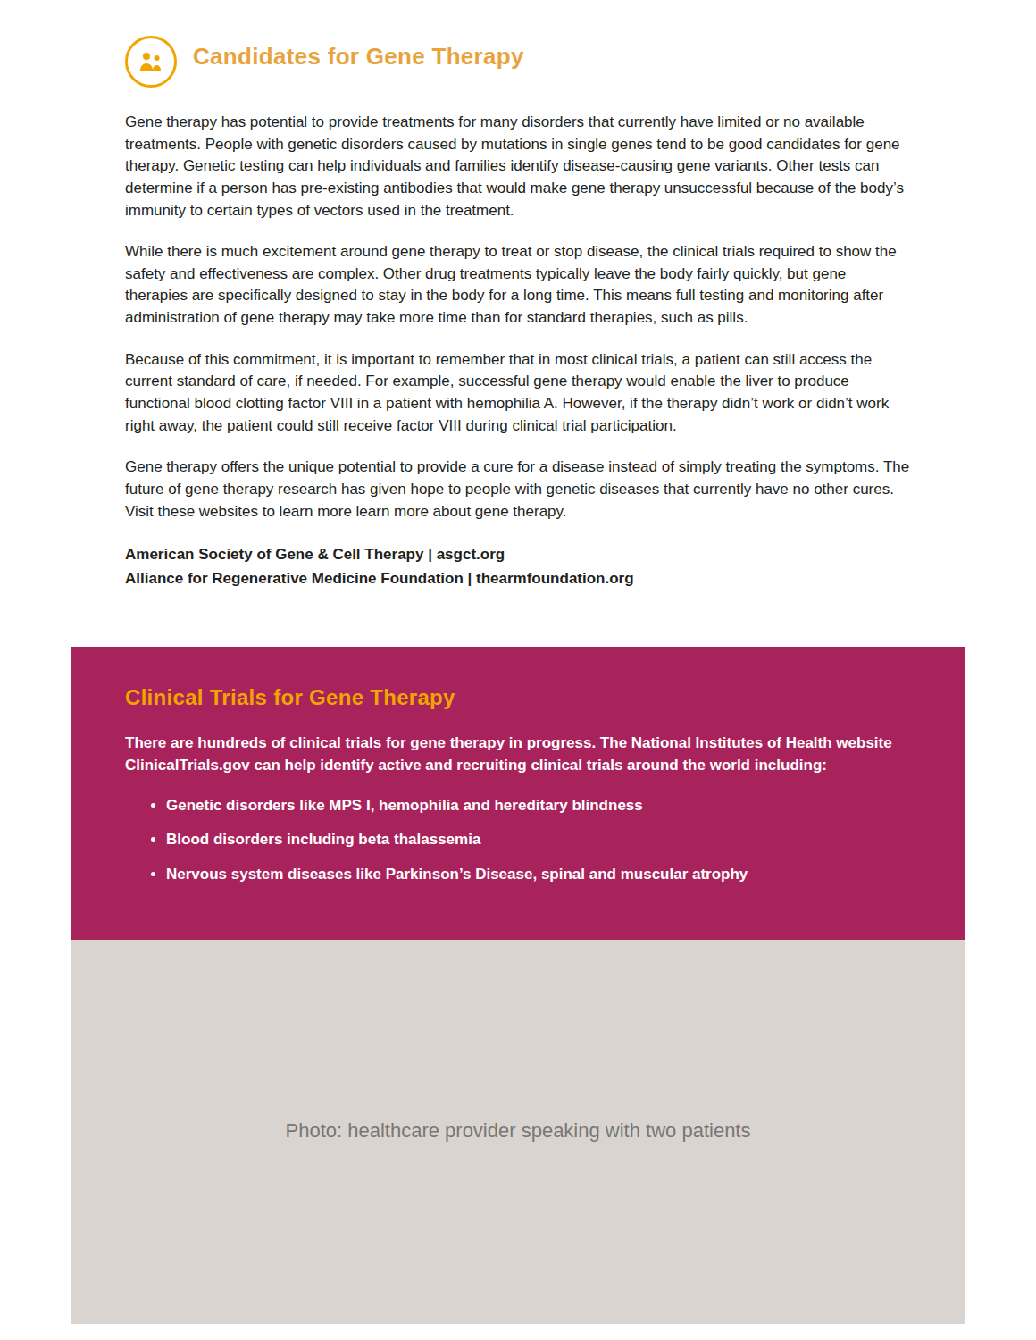Candidates for Gene Therapy
Gene therapy has potential to provide treatments for many disorders that currently have limited or no available treatments. People with genetic disorders caused by mutations in single genes tend to be good candidates for gene therapy. Genetic testing can help individuals and families identify disease-causing gene variants. Other tests can determine if a person has pre-existing antibodies that would make gene therapy unsuccessful because of the body’s immunity to certain types of vectors used in the treatment.
While there is much excitement around gene therapy to treat or stop disease, the clinical trials required to show the safety and effectiveness are complex. Other drug treatments typically leave the body fairly quickly, but gene therapies are specifically designed to stay in the body for a long time. This means full testing and monitoring after administration of gene therapy may take more time than for standard therapies, such as pills.
Because of this commitment, it is important to remember that in most clinical trials, a patient can still access the current standard of care, if needed. For example, successful gene therapy would enable the liver to produce functional blood clotting factor VIII in a patient with hemophilia A. However, if the therapy didn’t work or didn’t work right away, the patient could still receive factor VIII during clinical trial participation.
Gene therapy offers the unique potential to provide a cure for a disease instead of simply treating the symptoms. The future of gene therapy research has given hope to people with genetic diseases that currently have no other cures. Visit these websites to learn more learn more about gene therapy.
American Society of Gene & Cell Therapy | asgct.org
Alliance for Regenerative Medicine Foundation | thearmfoundation.org
Clinical Trials for Gene Therapy
There are hundreds of clinical trials for gene therapy in progress. The National Institutes of Health website ClinicalTrials.gov can help identify active and recruiting clinical trials around the world including:
Genetic disorders like MPS I, hemophilia and hereditary blindness
Blood disorders including beta thalassemia
Nervous system diseases like Parkinson’s Disease, spinal and muscular atrophy